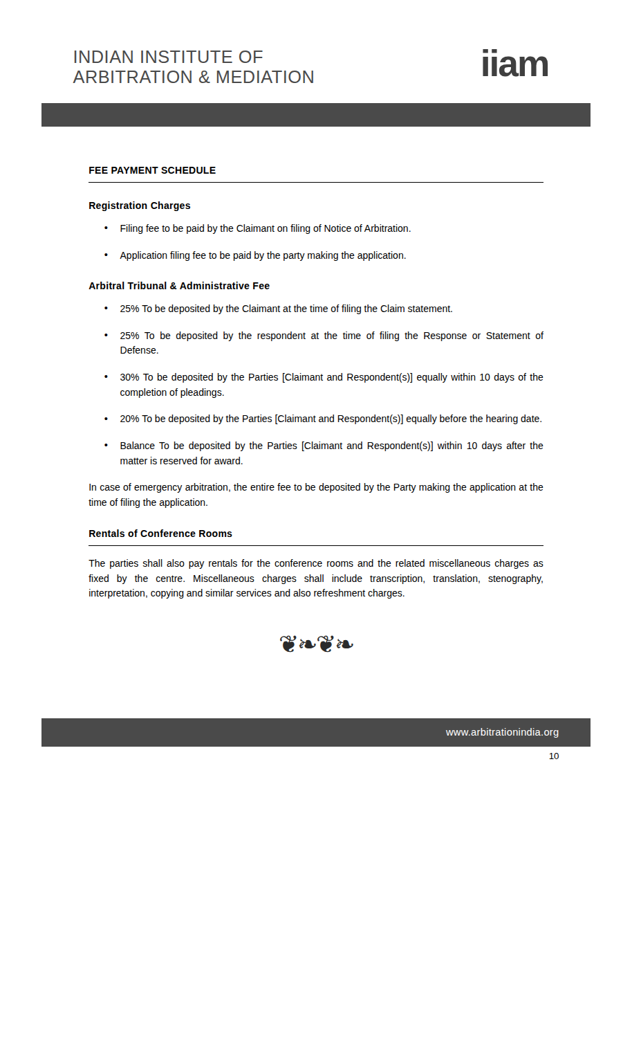INDIAN INSTITUTE OF
ARBITRATION & MEDIATION
iiam
FEE PAYMENT SCHEDULE
Registration Charges
Filing fee to be paid by the Claimant on filing of Notice of Arbitration.
Application filing fee to be paid by the party making the application.
Arbitral Tribunal & Administrative Fee
25% To be deposited by the Claimant at the time of filing the Claim statement.
25% To be deposited by the respondent at the time of filing the Response or Statement of Defense.
30% To be deposited by the Parties [Claimant and Respondent(s)] equally within 10 days of the completion of pleadings.
20% To be deposited by the Parties [Claimant and Respondent(s)] equally before the hearing date.
Balance To be deposited by the Parties [Claimant and Respondent(s)] within 10 days after the matter is reserved for award.
In case of emergency arbitration, the entire fee to be deposited by the Party making the application at the time of filing the application.
Rentals of Conference Rooms
The parties shall also pay rentals for the conference rooms and the related miscellaneous charges as fixed by the centre. Miscellaneous charges shall include transcription, translation, stenography, interpretation, copying and similar services and also refreshment charges.
❦❧❦❧
www.arbitrationindia.org
10